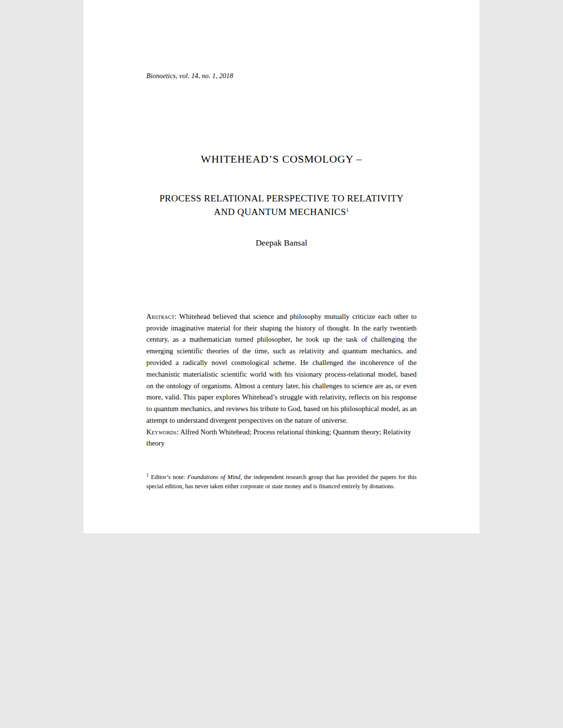Bionoetics, vol. 14, no. 1, 2018
WHITEHEAD’S COSMOLOGY –
PROCESS RELATIONAL PERSPECTIVE TO RELATIVITY
AND QUANTUM MECHANICS1
Deepak Bansal
Abstract: Whitehead believed that science and philosophy mutually criticize each other to provide imaginative material for their shaping the history of thought. In the early twentieth century, as a mathematician turned philosopher, he took up the task of challenging the emerging scientific theories of the time, such as relativity and quantum mechanics, and provided a radically novel cosmological scheme. He challenged the incoherence of the mechanistic materialistic scientific world with his visionary process-relational model, based on the ontology of organisms. Almost a century later, his challenges to science are as, or even more, valid. This paper explores Whitehead’s struggle with relativity, reflects on his response to quantum mechanics, and reviews his tribute to God, based on his philosophical model, as an attempt to understand divergent perspectives on the nature of universe.
Keywords: Alfred North Whitehead; Process relational thinking; Quantum theory; Relativity theory
1 Editor’s note: Foundations of Mind, the independent research group that has provided the papers for this special edition, has never taken either corporate or state money and is financed entirely by donations.